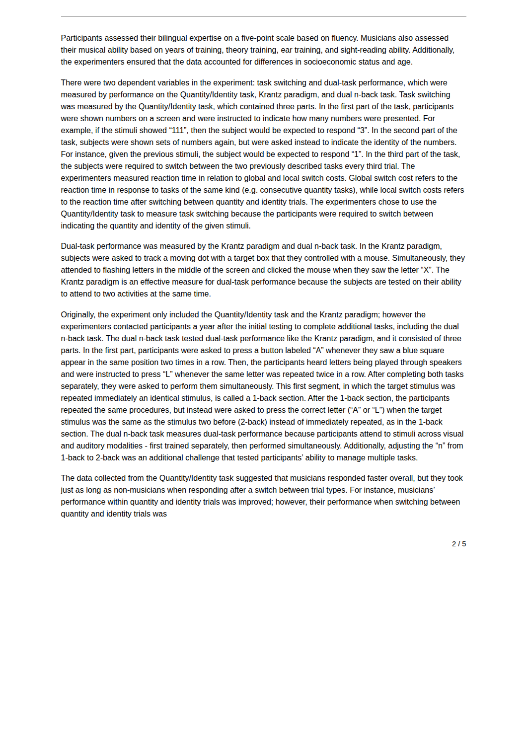Participants assessed their bilingual expertise on a five-point scale based on fluency. Musicians also assessed their musical ability based on years of training, theory training, ear training, and sight-reading ability. Additionally, the experimenters ensured that the data accounted for differences in socioeconomic status and age.
There were two dependent variables in the experiment: task switching and dual-task performance, which were measured by performance on the Quantity/Identity task, Krantz paradigm, and dual n-back task. Task switching was measured by the Quantity/Identity task, which contained three parts. In the first part of the task, participants were shown numbers on a screen and were instructed to indicate how many numbers were presented. For example, if the stimuli showed “111”, then the subject would be expected to respond “3”. In the second part of the task, subjects were shown sets of numbers again, but were asked instead to indicate the identity of the numbers. For instance, given the previous stimuli, the subject would be expected to respond “1”. In the third part of the task, the subjects were required to switch between the two previously described tasks every third trial. The experimenters measured reaction time in relation to global and local switch costs. Global switch cost refers to the reaction time in response to tasks of the same kind (e.g. consecutive quantity tasks), while local switch costs refers to the reaction time after switching between quantity and identity trials. The experimenters chose to use the Quantity/Identity task to measure task switching because the participants were required to switch between indicating the quantity and identity of the given stimuli.
Dual-task performance was measured by the Krantz paradigm and dual n-back task. In the Krantz paradigm, subjects were asked to track a moving dot with a target box that they controlled with a mouse. Simultaneously, they attended to flashing letters in the middle of the screen and clicked the mouse when they saw the letter “X”. The Krantz paradigm is an effective measure for dual-task performance because the subjects are tested on their ability to attend to two activities at the same time.
Originally, the experiment only included the Quantity/Identity task and the Krantz paradigm; however the experimenters contacted participants a year after the initial testing to complete additional tasks, including the dual n-back task. The dual n-back task tested dual-task performance like the Krantz paradigm, and it consisted of three parts. In the first part, participants were asked to press a button labeled “A” whenever they saw a blue square appear in the same position two times in a row. Then, the participants heard letters being played through speakers and were instructed to press “L” whenever the same letter was repeated twice in a row. After completing both tasks separately, they were asked to perform them simultaneously. This first segment, in which the target stimulus was repeated immediately an identical stimulus, is called a 1-back section. After the 1-back section, the participants repeated the same procedures, but instead were asked to press the correct letter (“A” or “L”) when the target stimulus was the same as the stimulus two before (2-back) instead of immediately repeated, as in the 1-back section. The dual n-back task measures dual-task performance because participants attend to stimuli across visual and auditory modalities - first trained separately, then performed simultaneously. Additionally, adjusting the “n” from 1-back to 2-back was an additional challenge that tested participants’ ability to manage multiple tasks.
The data collected from the Quantity/Identity task suggested that musicians responded faster overall, but they took just as long as non-musicians when responding after a switch between trial types. For instance, musicians’ performance within quantity and identity trials was improved; however, their performance when switching between quantity and identity trials was
2 / 5